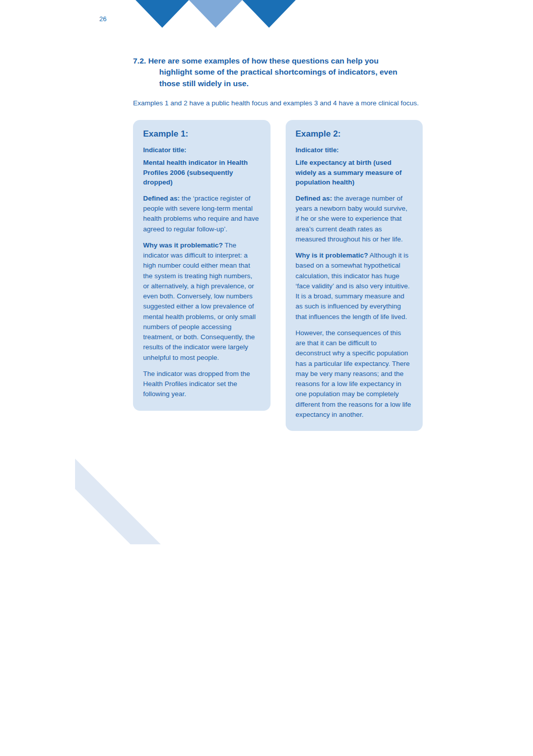26
7.2. Here are some examples of how these questions can help you highlight some of the practical shortcomings of indicators, even those still widely in use.
Examples 1 and 2 have a public health focus and examples 3 and 4 have a more clinical focus.
Example 1:
Indicator title:
Mental health indicator in Health Profiles 2006 (subsequently dropped)
Defined as: the ‘practice register of people with severe long-term mental health problems who require and have agreed to regular follow-up’.
Why was it problematic? The indicator was difficult to interpret: a high number could either mean that the system is treating high numbers, or alternatively, a high prevalence, or even both. Conversely, low numbers suggested either a low prevalence of mental health problems, or only small numbers of people accessing treatment, or both. Consequently, the results of the indicator were largely unhelpful to most people.
The indicator was dropped from the Health Profiles indicator set the following year.
Example 2:
Indicator title:
Life expectancy at birth (used widely as a summary measure of population health)
Defined as: the average number of years a newborn baby would survive, if he or she were to experience that area’s current death rates as measured throughout his or her life.
Why is it problematic? Although it is based on a somewhat hypothetical calculation, this indicator has huge ‘face validity’ and is also very intuitive. It is a broad, summary measure and as such is influenced by everything that influences the length of life lived.
However, the consequences of this are that it can be difficult to deconstruct why a specific population has a particular life expectancy. There may be very many reasons; and the reasons for a low life expectancy in one population may be completely different from the reasons for a low life expectancy in another.